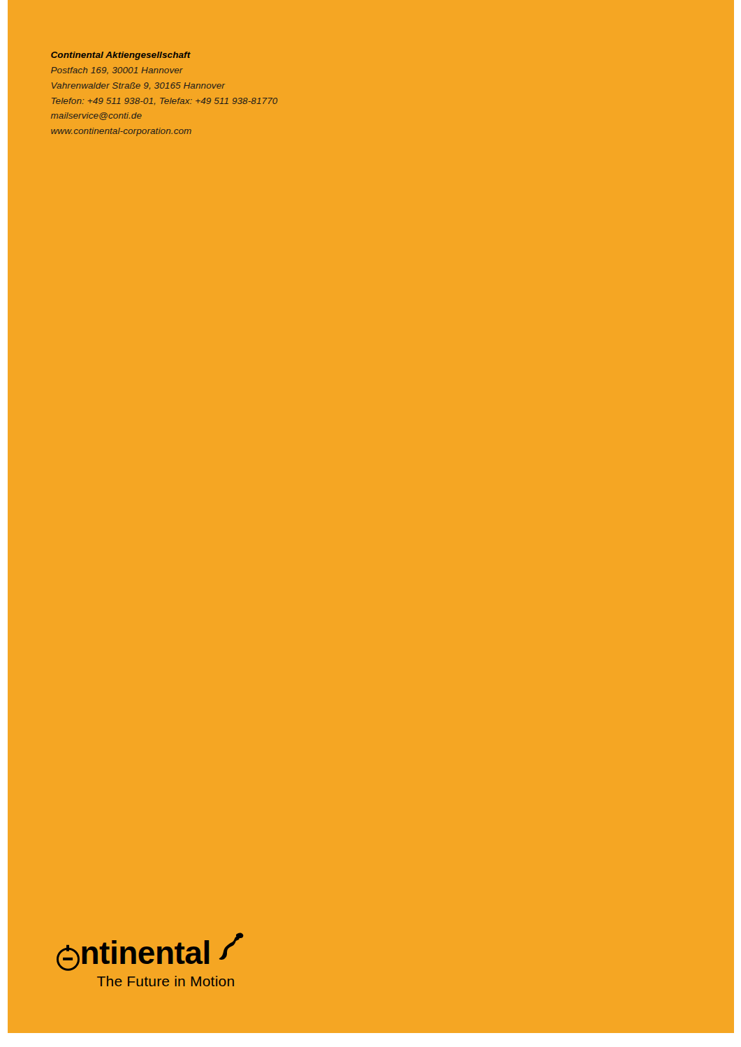Continental Aktiengesellschaft
Postfach 169, 30001 Hannover
Vahrenwalder Straße 9, 30165 Hannover
Telefon: +49 511 938‑01, Telefax: +49 511 938‑81770
mailservice@conti.de
www.continental-corporation.com
ntinental
The Future in Motion